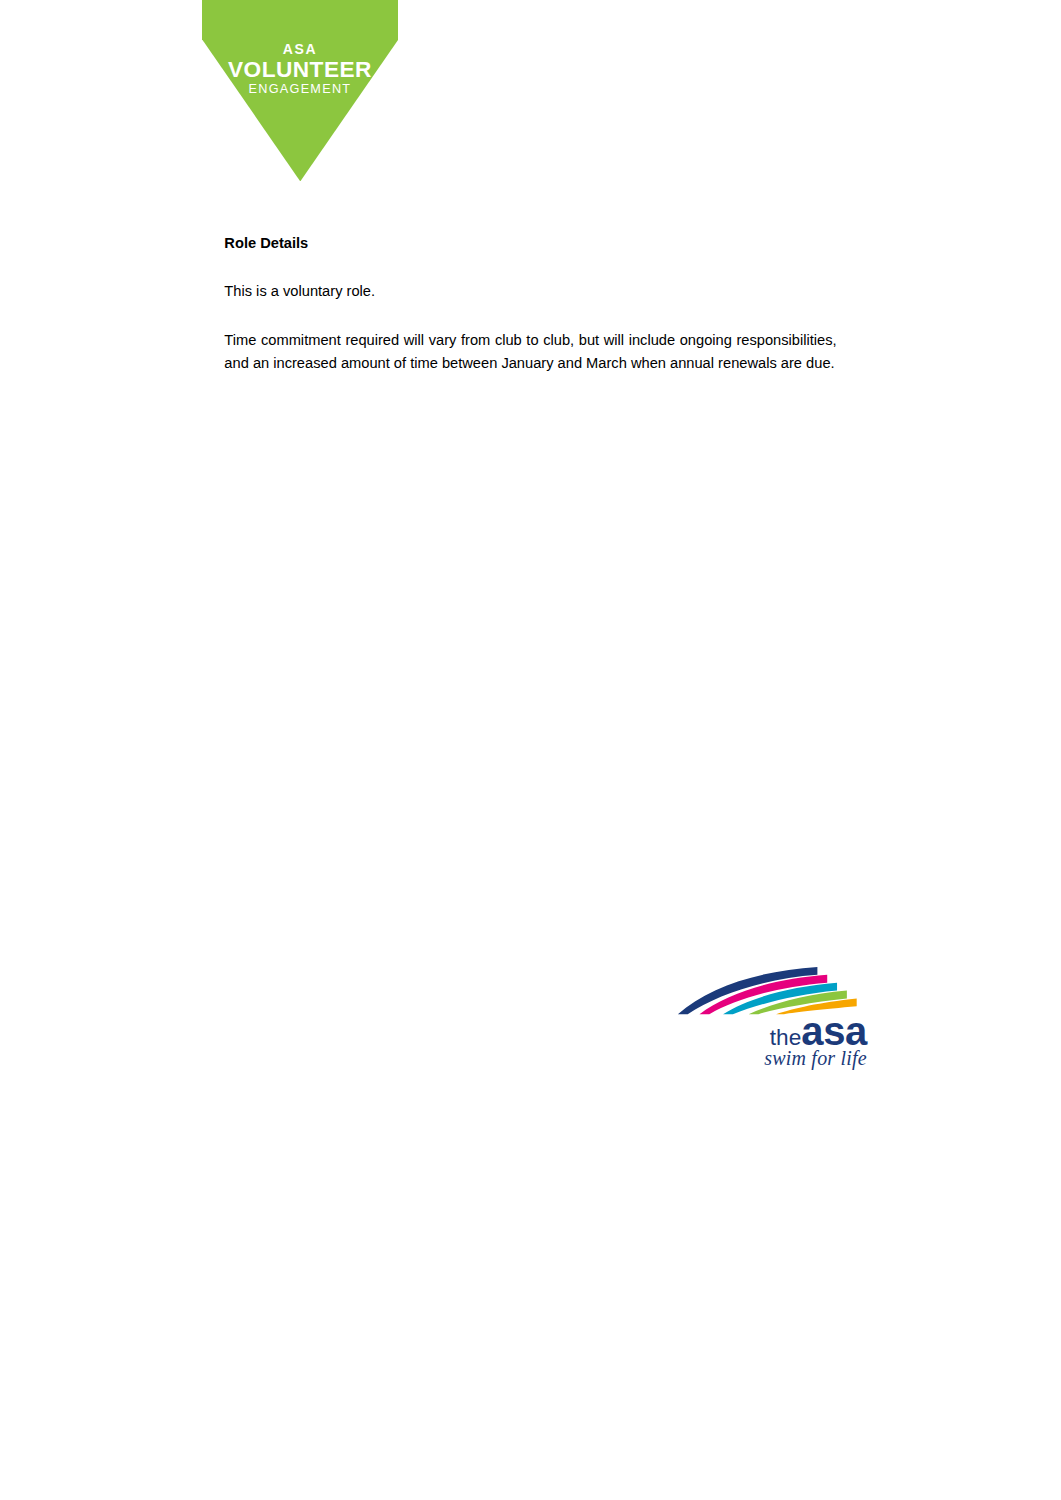ASA VOLUNTEER ENGAGEMENT
Role Details
This is a voluntary role.
Time commitment required will vary from club to club, but will include ongoing responsibilities, and an increased amount of time between January and March when annual renewals are due.
theasa swim for life